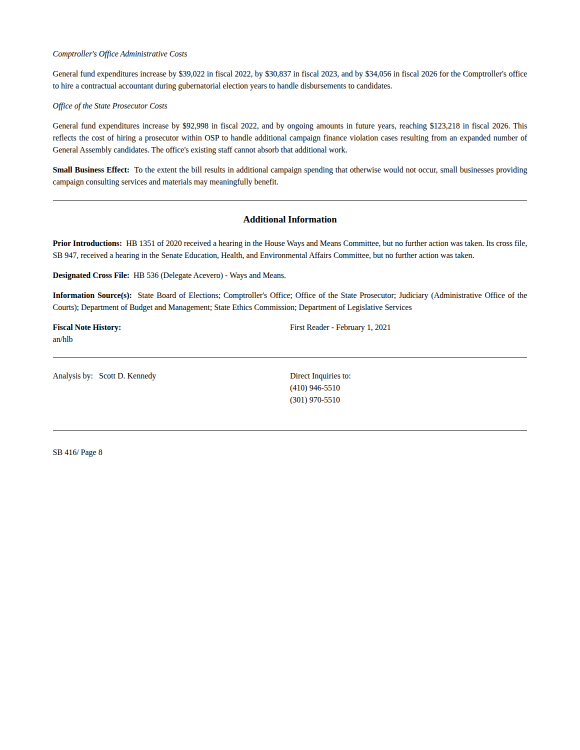Comptroller's Office Administrative Costs
General fund expenditures increase by $39,022 in fiscal 2022, by $30,837 in fiscal 2023, and by $34,056 in fiscal 2026 for the Comptroller's office to hire a contractual accountant during gubernatorial election years to handle disbursements to candidates.
Office of the State Prosecutor Costs
General fund expenditures increase by $92,998 in fiscal 2022, and by ongoing amounts in future years, reaching $123,218 in fiscal 2026. This reflects the cost of hiring a prosecutor within OSP to handle additional campaign finance violation cases resulting from an expanded number of General Assembly candidates. The office's existing staff cannot absorb that additional work.
Small Business Effect: To the extent the bill results in additional campaign spending that otherwise would not occur, small businesses providing campaign consulting services and materials may meaningfully benefit.
Additional Information
Prior Introductions: HB 1351 of 2020 received a hearing in the House Ways and Means Committee, but no further action was taken. Its cross file, SB 947, received a hearing in the Senate Education, Health, and Environmental Affairs Committee, but no further action was taken.
Designated Cross File: HB 536 (Delegate Acevero) - Ways and Means.
Information Source(s): State Board of Elections; Comptroller's Office; Office of the State Prosecutor; Judiciary (Administrative Office of the Courts); Department of Budget and Management; State Ethics Commission; Department of Legislative Services
| Fiscal Note History: | First Reader - February 1, 2021 |
| an/hlb | |
| Analysis by: Scott D. Kennedy | Direct Inquiries to: (410) 946-5510 (301) 970-5510 |
SB 416/ Page 8